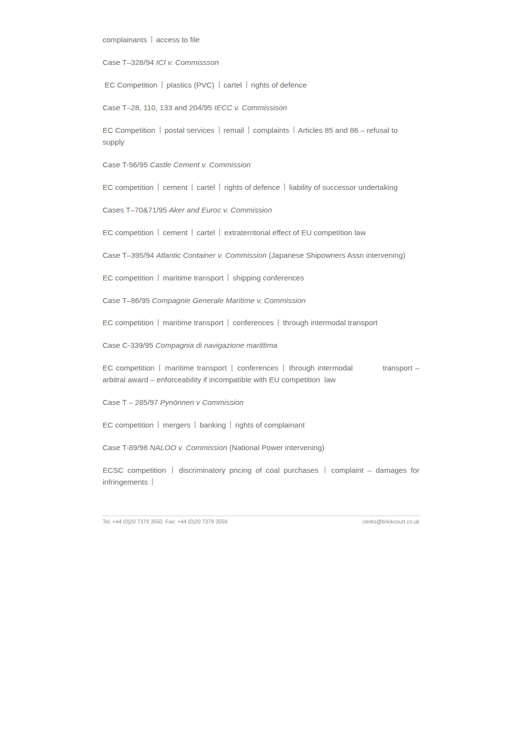complainants access to file
Case T–328/94 ICI v. Commissson
EC Competition plastics (PVC) cartel rights of defence
Case T–28, 110, 133 and 204/95 IECC v. Commissison
EC Competition postal services remail complaints Articles 85 and 86 – refusal to supply
Case T-56/95 Castle Cement v. Commission
EC competition cement cartel rights of defence liability of successor undertaking
Cases T–70&71/95 Aker and Euroc v. Commission
EC competition cement cartel extraterritorial effect of EU competition law
Case T–395/94 Atlantic Container v. Commission (Japanese Shipowners Assn intervening)
EC competition maritime transport shipping conferences
Case T–86/95 Compagnie Generale Maritime v. Commission
EC competition maritime transport conferences through intermodal transport
Case C-339/95 Compagnia di navigazione marittima
EC competition maritime transport conferences through intermodal transport – arbitral award – enforceability if incompatible with EU competition law
Case T – 285/97 Pynönnen v Commission
EC competition mergers banking rights of complainant
Case T-89/98 NALOO v. Commission (National Power intervening)
ECSC competition discriminatory pricing of coal purchases complaint – damages for infringements
Tel: +44 (0)20 7379 3550 Fax: +44 (0)20 7379 3558
clerks@brickcourt.co.uk